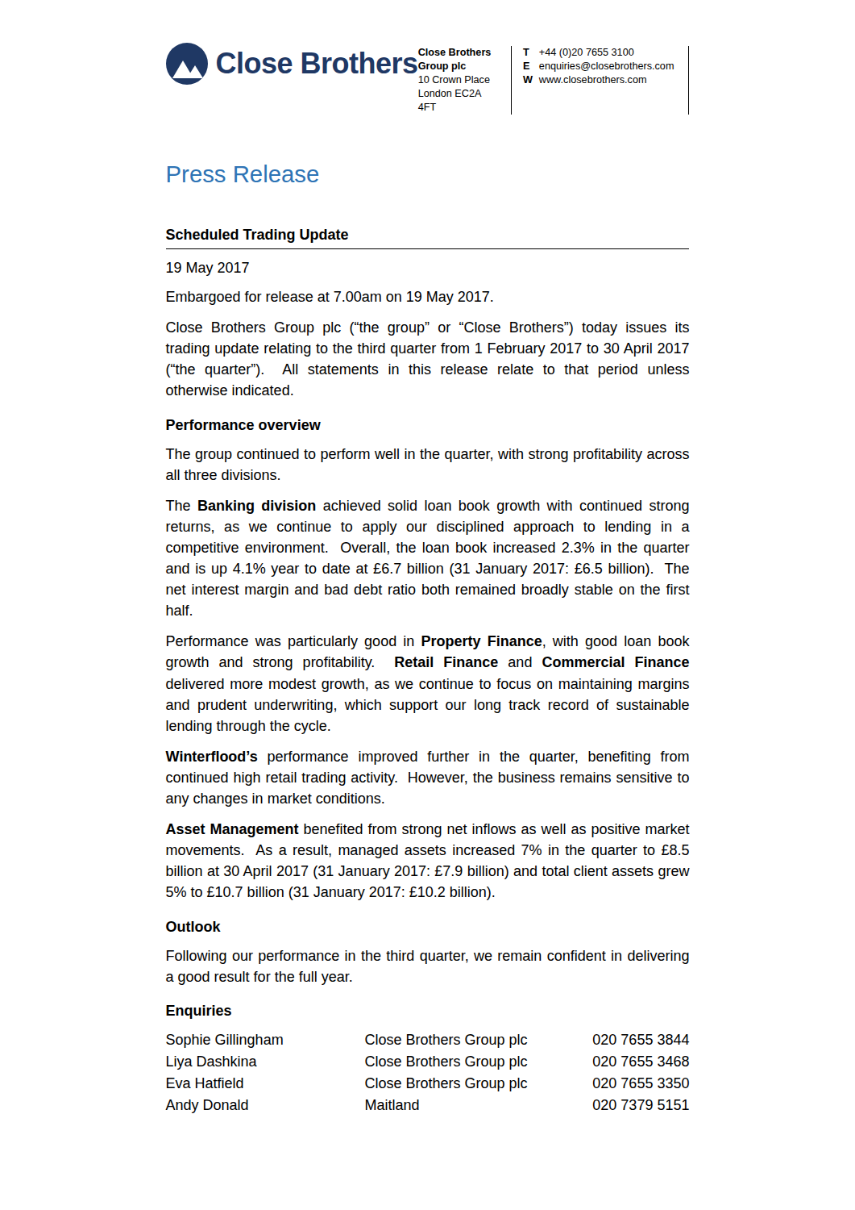Close Brothers
Close Brothers Group plc
10 Crown Place
London EC2A 4FT
T
E
W
+44 (0)20 7655 3100
enquiries@closebrothers.com
www.closebrothers.com
Press Release
Scheduled Trading Update
19 May 2017
Embargoed for release at 7.00am on 19 May 2017.
Close Brothers Group plc (“the group” or “Close Brothers”) today issues its trading update relating to the third quarter from 1 February 2017 to 30 April 2017 (“the quarter”). All statements in this release relate to that period unless otherwise indicated.
Performance overview
The group continued to perform well in the quarter, with strong profitability across all three divisions.
The Banking division achieved solid loan book growth with continued strong returns, as we continue to apply our disciplined approach to lending in a competitive environment. Overall, the loan book increased 2.3% in the quarter and is up 4.1% year to date at £6.7 billion (31 January 2017: £6.5 billion). The net interest margin and bad debt ratio both remained broadly stable on the first half.
Performance was particularly good in Property Finance, with good loan book growth and strong profitability. Retail Finance and Commercial Finance delivered more modest growth, as we continue to focus on maintaining margins and prudent underwriting, which support our long track record of sustainable lending through the cycle.
Winterflood’s performance improved further in the quarter, benefiting from continued high retail trading activity. However, the business remains sensitive to any changes in market conditions.
Asset Management benefited from strong net inflows as well as positive market movements. As a result, managed assets increased 7% in the quarter to £8.5 billion at 30 April 2017 (31 January 2017: £7.9 billion) and total client assets grew 5% to £10.7 billion (31 January 2017: £10.2 billion).
Outlook
Following our performance in the third quarter, we remain confident in delivering a good result for the full year.
Enquiries
| Sophie Gillingham | Close Brothers Group plc | 020 7655 3844 |
| Liya Dashkina | Close Brothers Group plc | 020 7655 3468 |
| Eva Hatfield | Close Brothers Group plc | 020 7655 3350 |
| Andy Donald | Maitland | 020 7379 5151 |